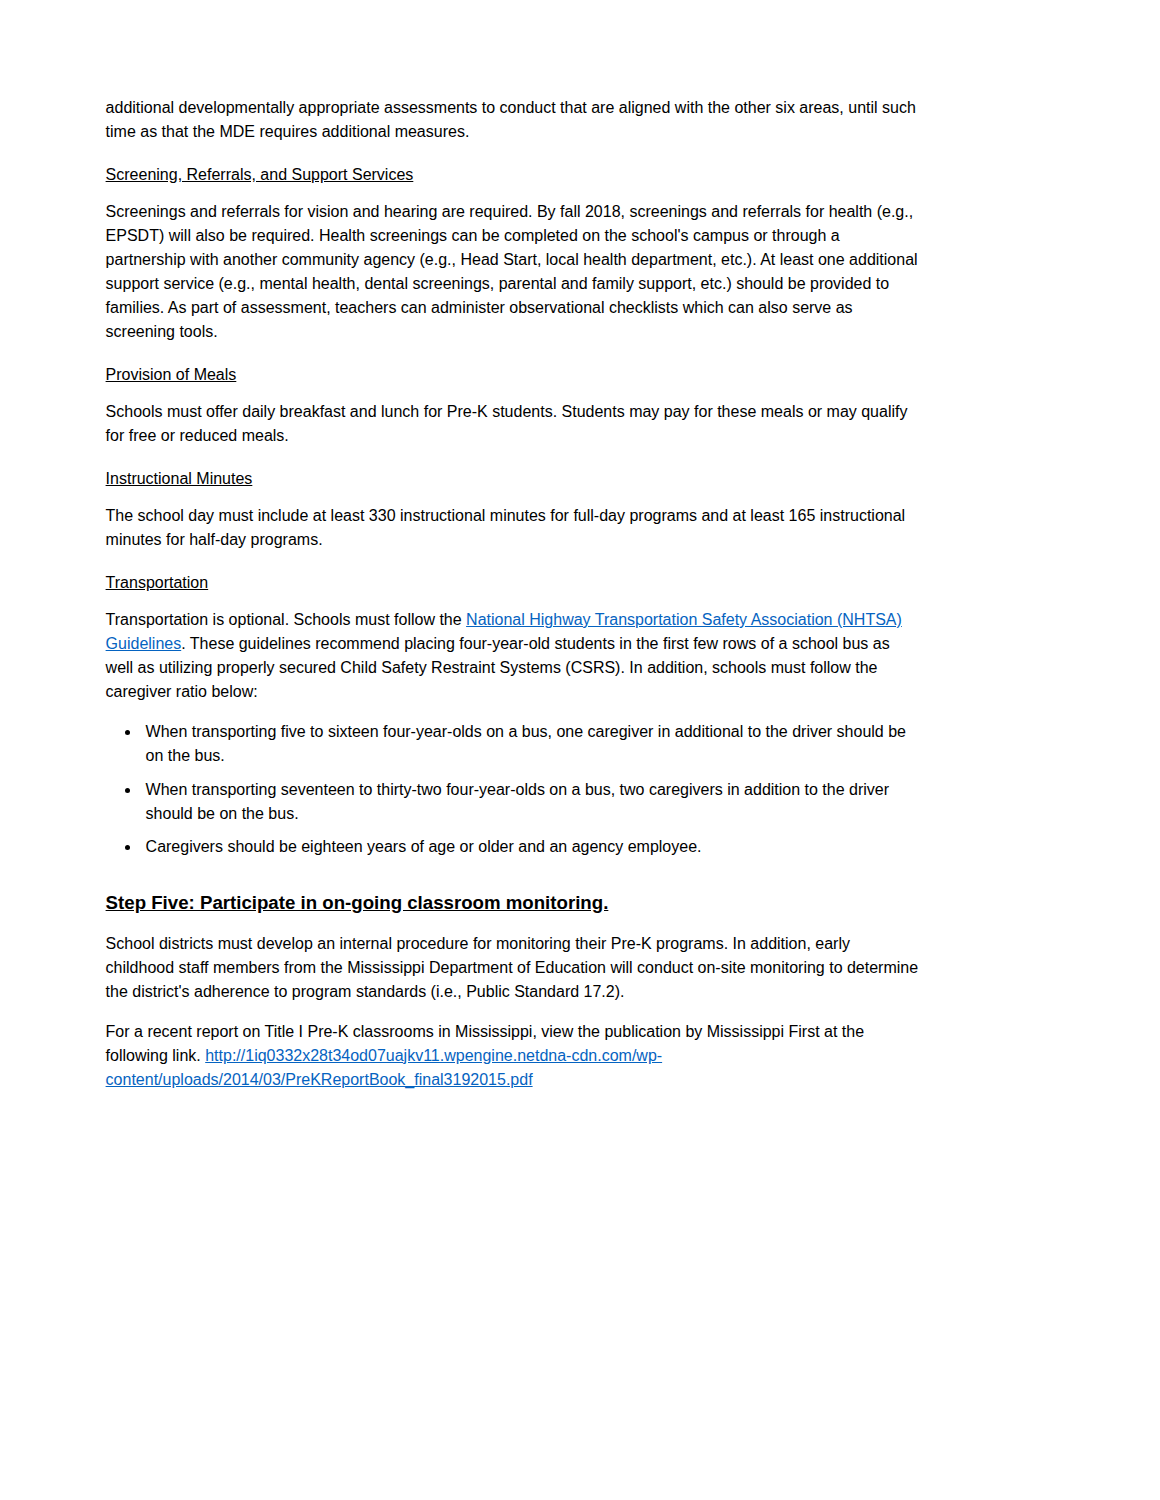additional developmentally appropriate assessments to conduct that are aligned with the other six areas, until such time as that the MDE requires additional measures.
Screening, Referrals, and Support Services
Screenings and referrals for vision and hearing are required. By fall 2018, screenings and referrals for health (e.g., EPSDT) will also be required. Health screenings can be completed on the school's campus or through a partnership with another community agency (e.g., Head Start, local health department, etc.). At least one additional support service (e.g., mental health, dental screenings, parental and family support, etc.) should be provided to families. As part of assessment, teachers can administer observational checklists which can also serve as screening tools.
Provision of Meals
Schools must offer daily breakfast and lunch for Pre-K students. Students may pay for these meals or may qualify for free or reduced meals.
Instructional Minutes
The school day must include at least 330 instructional minutes for full-day programs and at least 165 instructional minutes for half-day programs.
Transportation
Transportation is optional. Schools must follow the National Highway Transportation Safety Association (NHTSA) Guidelines. These guidelines recommend placing four-year-old students in the first few rows of a school bus as well as utilizing properly secured Child Safety Restraint Systems (CSRS). In addition, schools must follow the caregiver ratio below:
When transporting five to sixteen four-year-olds on a bus, one caregiver in additional to the driver should be on the bus.
When transporting seventeen to thirty-two four-year-olds on a bus, two caregivers in addition to the driver should be on the bus.
Caregivers should be eighteen years of age or older and an agency employee.
Step Five: Participate in on-going classroom monitoring.
School districts must develop an internal procedure for monitoring their Pre-K programs. In addition, early childhood staff members from the Mississippi Department of Education will conduct on-site monitoring to determine the district's adherence to program standards (i.e., Public Standard 17.2).
For a recent report on Title I Pre-K classrooms in Mississippi, view the publication by Mississippi First at the following link. http://1iq0332x28t34od07uajkv11.wpengine.netdna-cdn.com/wp-content/uploads/2014/03/PreKReportBook_final3192015.pdf